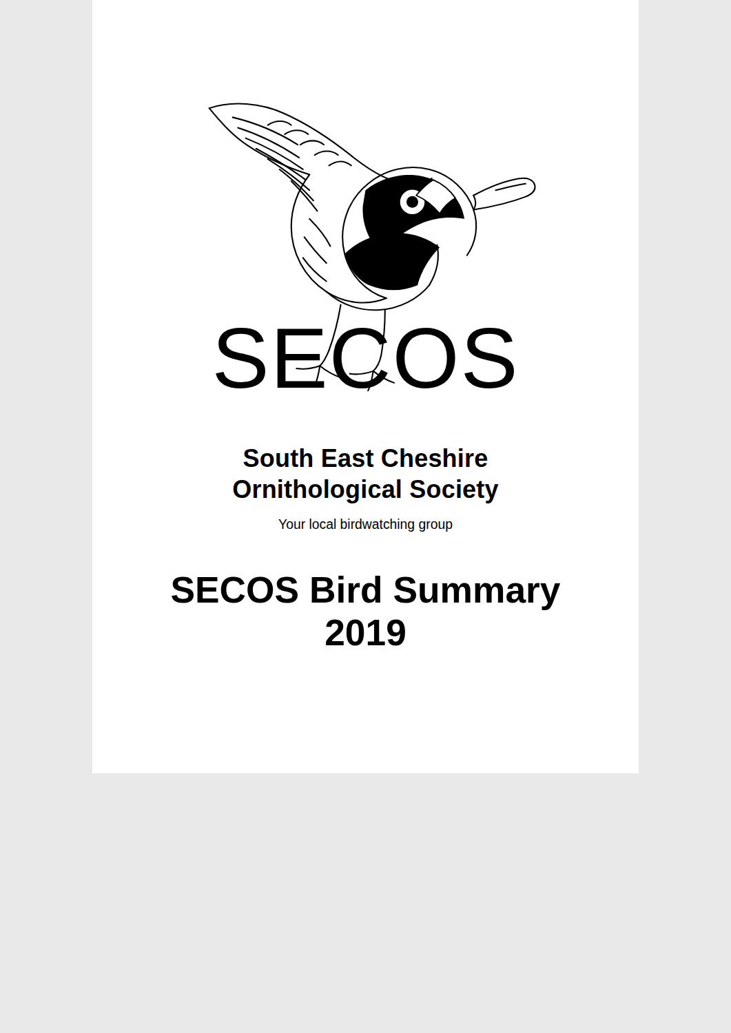SECOS
South East Cheshire
Ornithological Society
Your local birdwatching group
SECOS Bird Summary
2019